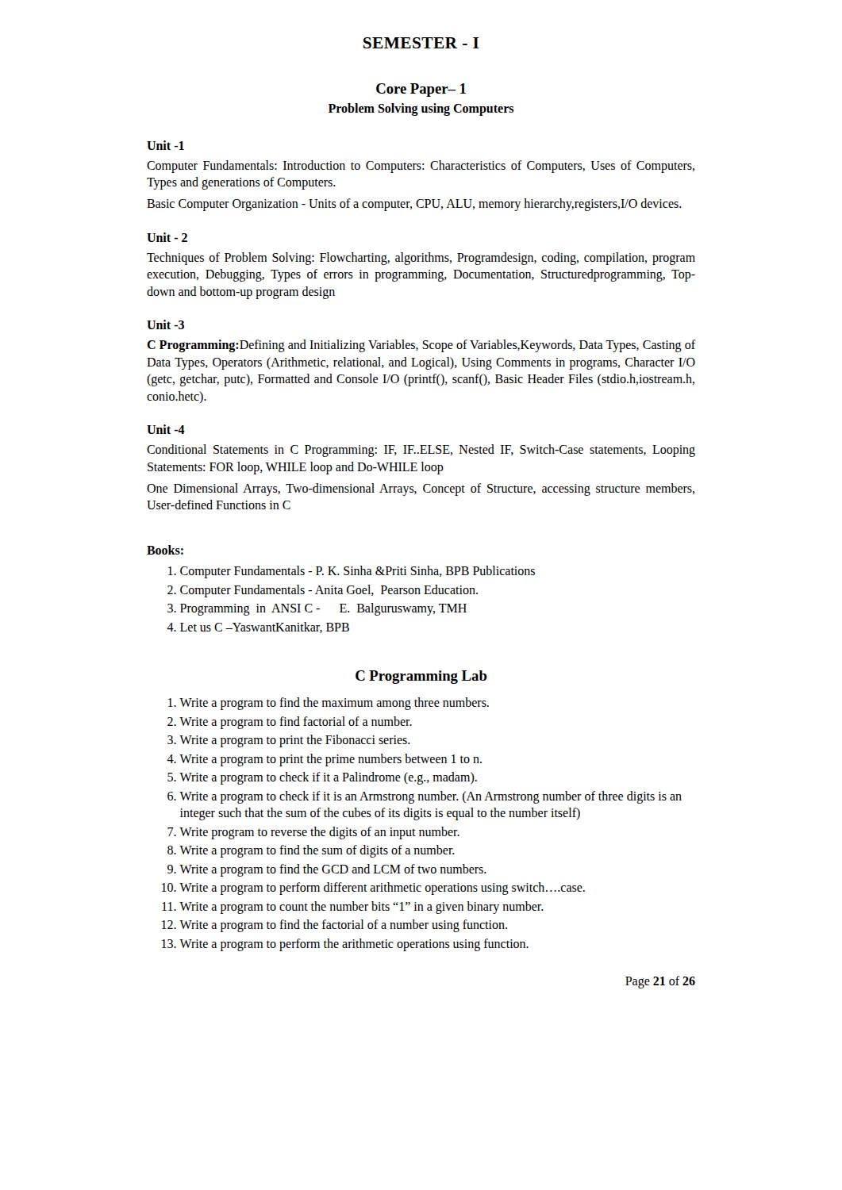SEMESTER - I
Core Paper– 1
Problem Solving using Computers
Unit -1
Computer Fundamentals: Introduction to Computers: Characteristics of Computers, Uses of Computers, Types and generations of Computers.
Basic Computer Organization - Units of a computer, CPU, ALU, memory hierarchy,registers,I/O devices.
Unit - 2
Techniques of Problem Solving: Flowcharting, algorithms, Programdesign, coding, compilation, program execution, Debugging, Types of errors in programming, Documentation, Structuredprogramming, Top-down and bottom-up program design
Unit -3
C Programming: Defining and Initializing Variables, Scope of Variables,Keywords, Data Types, Casting of Data Types, Operators (Arithmetic, relational, and Logical), Using Comments in programs, Character I/O (getc, getchar, putc), Formatted and Console I/O (printf(), scanf(), Basic Header Files (stdio.h,iostream.h, conio.hetc).
Unit -4
Conditional Statements in C Programming: IF, IF..ELSE, Nested IF, Switch-Case statements, Looping Statements: FOR loop, WHILE loop and Do-WHILE loop
One Dimensional Arrays, Two-dimensional Arrays, Concept of Structure, accessing structure members, User-defined Functions in C
Books:
Computer Fundamentals - P. K. Sinha &Priti Sinha, BPB Publications
Computer Fundamentals - Anita Goel, Pearson Education.
Programming in ANSI C - E. Balguruswamy, TMH
Let us C –YaswantKanitkar, BPB
C Programming Lab
Write a program to find the maximum among three numbers.
Write a program to find factorial of a number.
Write a program to print the Fibonacci series.
Write a program to print the prime numbers between 1 to n.
Write a program to check if it a Palindrome (e.g., madam).
Write a program to check if it is an Armstrong number. (An Armstrong number of three digits is an integer such that the sum of the cubes of its digits is equal to the number itself)
Write program to reverse the digits of an input number.
Write a program to find the sum of digits of a number.
Write a program to find the GCD and LCM of two numbers.
Write a program to perform different arithmetic operations using switch….case.
Write a program to count the number bits “1” in a given binary number.
Write a program to find the factorial of a number using function.
Write a program to perform the arithmetic operations using function.
Page 21 of 26